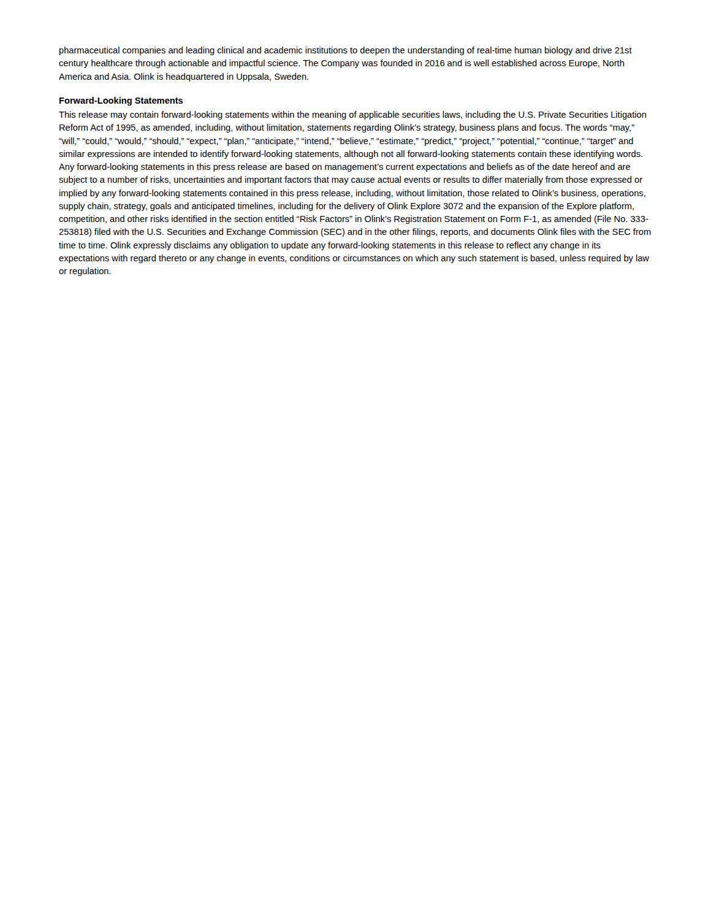pharmaceutical companies and leading clinical and academic institutions to deepen the understanding of real-time human biology and drive 21st century healthcare through actionable and impactful science. The Company was founded in 2016 and is well established across Europe, North America and Asia. Olink is headquartered in Uppsala, Sweden.
Forward-Looking Statements
This release may contain forward-looking statements within the meaning of applicable securities laws, including the U.S. Private Securities Litigation Reform Act of 1995, as amended, including, without limitation, statements regarding Olink’s strategy, business plans and focus. The words “may,” “will,” “could,” “would,” “should,” “expect,” “plan,” “anticipate,” “intend,” “believe,” “estimate,” “predict,” “project,” “potential,” “continue,” “target” and similar expressions are intended to identify forward-looking statements, although not all forward-looking statements contain these identifying words. Any forward-looking statements in this press release are based on management’s current expectations and beliefs as of the date hereof and are subject to a number of risks, uncertainties and important factors that may cause actual events or results to differ materially from those expressed or implied by any forward-looking statements contained in this press release, including, without limitation, those related to Olink’s business, operations, supply chain, strategy, goals and anticipated timelines, including for the delivery of Olink Explore 3072 and the expansion of the Explore platform, competition, and other risks identified in the section entitled “Risk Factors” in Olink’s Registration Statement on Form F-1, as amended (File No. 333-253818) filed with the U.S. Securities and Exchange Commission (SEC) and in the other filings, reports, and documents Olink files with the SEC from time to time. Olink expressly disclaims any obligation to update any forward-looking statements in this release to reflect any change in its expectations with regard thereto or any change in events, conditions or circumstances on which any such statement is based, unless required by law or regulation.